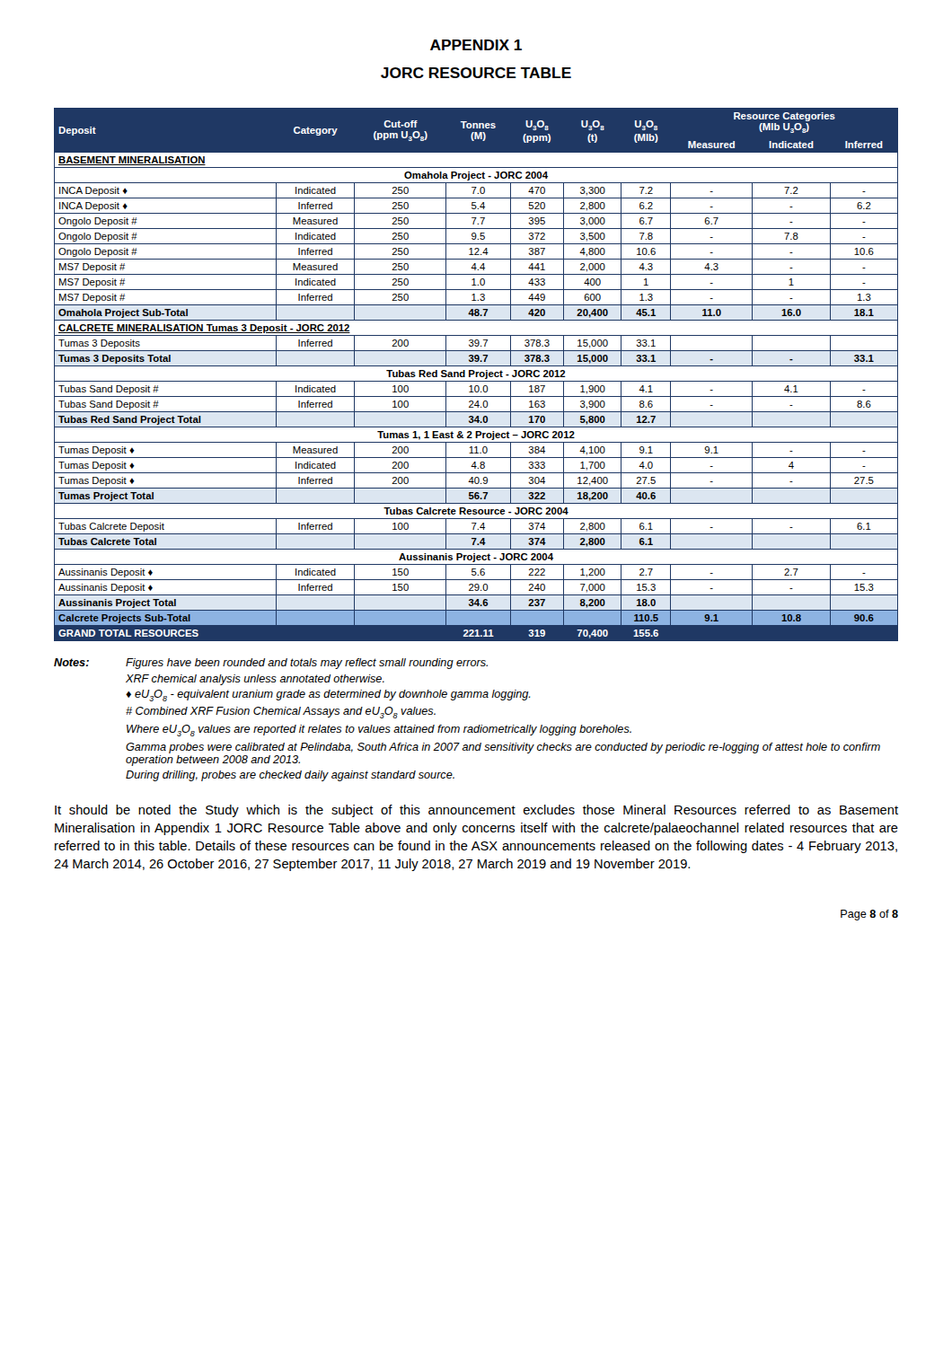APPENDIX 1
JORC RESOURCE TABLE
| Deposit | Category | Cut-off (ppm U 3 O 8 ) | Tonnes (M) | U 3 O 8 (ppm) | U 3 O 8 (t) | U 3 O 8 (Mlb) | Resource Categories (Mlb U 3 O 8 ) |
| --- | --- | --- | --- | --- | --- | --- | --- |
| Measured | Indicated | Inferred |
| BASEMENT MINERALISATION |
| Omahola Project - JORC 2004 |
| INCA Deposit ♦ | Indicated | 250 | 7.0 | 470 | 3,300 | 7.2 | - | 7.2 | - |
| INCA Deposit ♦ | Inferred | 250 | 5.4 | 520 | 2,800 | 6.2 | - | - | 6.2 |
| Ongolo Deposit # | Measured | 250 | 7.7 | 395 | 3,000 | 6.7 | 6.7 | - | - |
| Ongolo Deposit # | Indicated | 250 | 9.5 | 372 | 3,500 | 7.8 | - | 7.8 | - |
| Ongolo Deposit # | Inferred | 250 | 12.4 | 387 | 4,800 | 10.6 | - | - | 10.6 |
| MS7 Deposit # | Measured | 250 | 4.4 | 441 | 2,000 | 4.3 | 4.3 | - | - |
| MS7 Deposit # | Indicated | 250 | 1.0 | 433 | 400 | 1 | - | 1 | - |
| MS7 Deposit # | Inferred | 250 | 1.3 | 449 | 600 | 1.3 | - | - | 1.3 |
| Omahola Project Sub-Total | | | 48.7 | 420 | 20,400 | 45.1 | 11.0 | 16.0 | 18.1 |
| CALCRETE MINERALISATION Tumas 3 Deposit - JORC 2012 |
| Tumas 3 Deposits | Inferred | 200 | 39.7 | 378.3 | 15,000 | 33.1 | | | |
| Tumas 3 Deposits Total | | | 39.7 | 378.3 | 15,000 | 33.1 | - | - | 33.1 |
| Tubas Red Sand Project - JORC 2012 |
| Tubas Sand Deposit # | Indicated | 100 | 10.0 | 187 | 1,900 | 4.1 | - | 4.1 | - |
| Tubas Sand Deposit # | Inferred | 100 | 24.0 | 163 | 3,900 | 8.6 | - | - | 8.6 |
| Tubas Red Sand Project Total | | | 34.0 | 170 | 5,800 | 12.7 | | | |
| Tumas 1, 1 East & 2 Project – JORC 2012 |
| Tumas Deposit ♦ | Measured | 200 | 11.0 | 384 | 4,100 | 9.1 | 9.1 | - | - |
| Tumas Deposit ♦ | Indicated | 200 | 4.8 | 333 | 1,700 | 4.0 | - | 4 | - |
| Tumas Deposit ♦ | Inferred | 200 | 40.9 | 304 | 12,400 | 27.5 | - | - | 27.5 |
| Tumas Project Total | | | 56.7 | 322 | 18,200 | 40.6 | | | |
| Tubas Calcrete Resource - JORC 2004 |
| Tubas Calcrete Deposit | Inferred | 100 | 7.4 | 374 | 2,800 | 6.1 | - | - | 6.1 |
| Tubas Calcrete Total | | | 7.4 | 374 | 2,800 | 6.1 | | | |
| Aussinanis Project - JORC 2004 |
| Aussinanis Deposit ♦ | Indicated | 150 | 5.6 | 222 | 1,200 | 2.7 | - | 2.7 | - |
| Aussinanis Deposit ♦ | Inferred | 150 | 29.0 | 240 | 7,000 | 15.3 | - | - | 15.3 |
| Aussinanis Project Total | | | 34.6 | 237 | 8,200 | 18.0 | | | |
| Calcrete Projects Sub-Total | | | | | | 110.5 | 9.1 | 10.8 | 90.6 |
| GRAND TOTAL RESOURCES | | | 221.11 | 319 | 70,400 | 155.6 | | | |
Notes:
Figures have been rounded and totals may reflect small rounding errors.
XRF chemical analysis unless annotated otherwise.
♦ eU3O8 - equivalent uranium grade as determined by downhole gamma logging.
# Combined XRF Fusion Chemical Assays and eU3O8 values.
Where eU3O8 values are reported it relates to values attained from radiometrically logging boreholes.
Gamma probes were calibrated at Pelindaba, South Africa in 2007 and sensitivity checks are conducted by periodic re-logging of attest hole to confirm operation between 2008 and 2013.
During drilling, probes are checked daily against standard source.
It should be noted the Study which is the subject of this announcement excludes those Mineral Resources referred to as Basement Mineralisation in Appendix 1 JORC Resource Table above and only concerns itself with the calcrete/palaeochannel related resources that are referred to in this table. Details of these resources can be found in the ASX announcements released on the following dates - 4 February 2013, 24 March 2014, 26 October 2016, 27 September 2017, 11 July 2018, 27 March 2019 and 19 November 2019.
Page 8 of 8